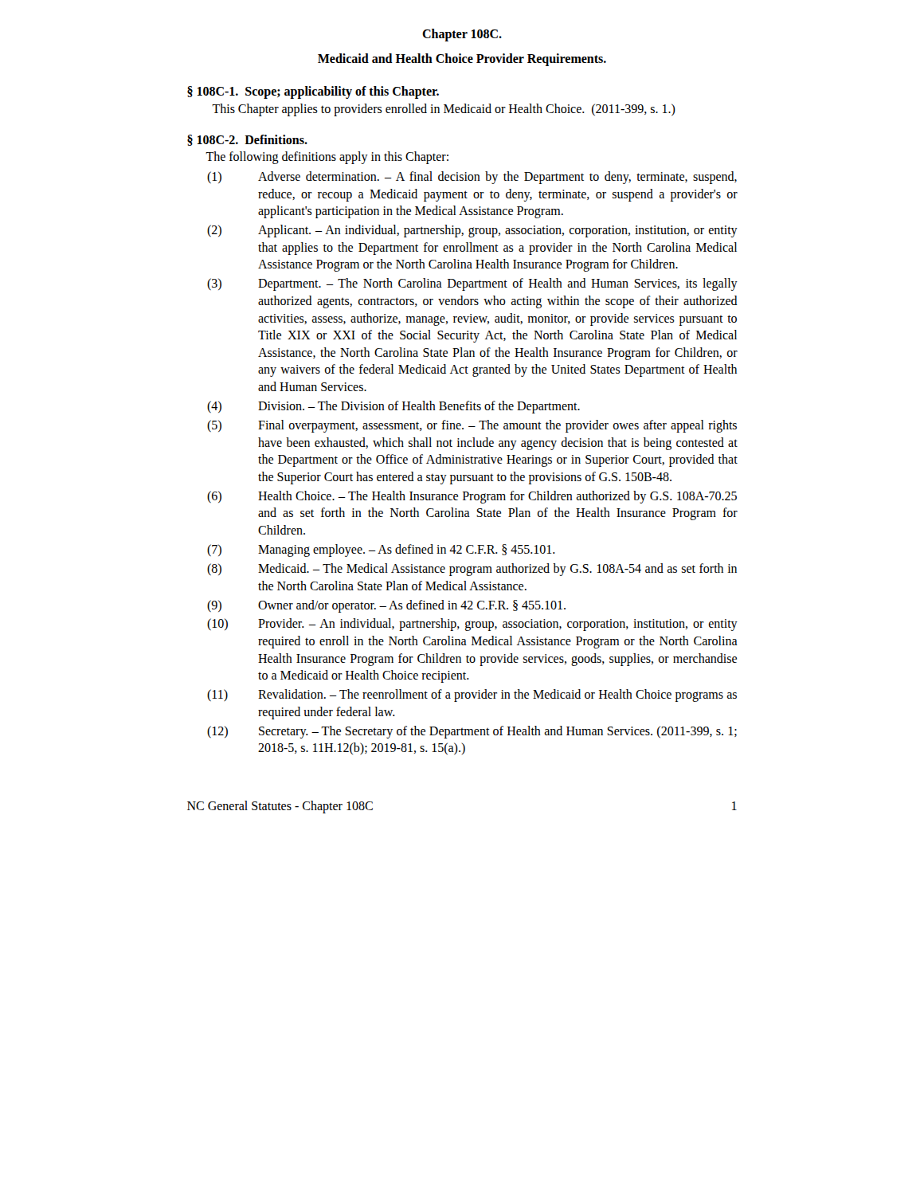Chapter 108C.
Medicaid and Health Choice Provider Requirements.
§ 108C-1. Scope; applicability of this Chapter.
This Chapter applies to providers enrolled in Medicaid or Health Choice. (2011-399, s. 1.)
§ 108C-2. Definitions.
The following definitions apply in this Chapter:
(1) Adverse determination. – A final decision by the Department to deny, terminate, suspend, reduce, or recoup a Medicaid payment or to deny, terminate, or suspend a provider's or applicant's participation in the Medical Assistance Program.
(2) Applicant. – An individual, partnership, group, association, corporation, institution, or entity that applies to the Department for enrollment as a provider in the North Carolina Medical Assistance Program or the North Carolina Health Insurance Program for Children.
(3) Department. – The North Carolina Department of Health and Human Services, its legally authorized agents, contractors, or vendors who acting within the scope of their authorized activities, assess, authorize, manage, review, audit, monitor, or provide services pursuant to Title XIX or XXI of the Social Security Act, the North Carolina State Plan of Medical Assistance, the North Carolina State Plan of the Health Insurance Program for Children, or any waivers of the federal Medicaid Act granted by the United States Department of Health and Human Services.
(4) Division. – The Division of Health Benefits of the Department.
(5) Final overpayment, assessment, or fine. – The amount the provider owes after appeal rights have been exhausted, which shall not include any agency decision that is being contested at the Department or the Office of Administrative Hearings or in Superior Court, provided that the Superior Court has entered a stay pursuant to the provisions of G.S. 150B-48.
(6) Health Choice. – The Health Insurance Program for Children authorized by G.S. 108A-70.25 and as set forth in the North Carolina State Plan of the Health Insurance Program for Children.
(7) Managing employee. – As defined in 42 C.F.R. § 455.101.
(8) Medicaid. – The Medical Assistance program authorized by G.S. 108A-54 and as set forth in the North Carolina State Plan of Medical Assistance.
(9) Owner and/or operator. – As defined in 42 C.F.R. § 455.101.
(10) Provider. – An individual, partnership, group, association, corporation, institution, or entity required to enroll in the North Carolina Medical Assistance Program or the North Carolina Health Insurance Program for Children to provide services, goods, supplies, or merchandise to a Medicaid or Health Choice recipient.
(11) Revalidation. – The reenrollment of a provider in the Medicaid or Health Choice programs as required under federal law.
(12) Secretary. – The Secretary of the Department of Health and Human Services. (2011-399, s. 1; 2018-5, s. 11H.12(b); 2019-81, s. 15(a).)
NC General Statutes - Chapter 108C 1